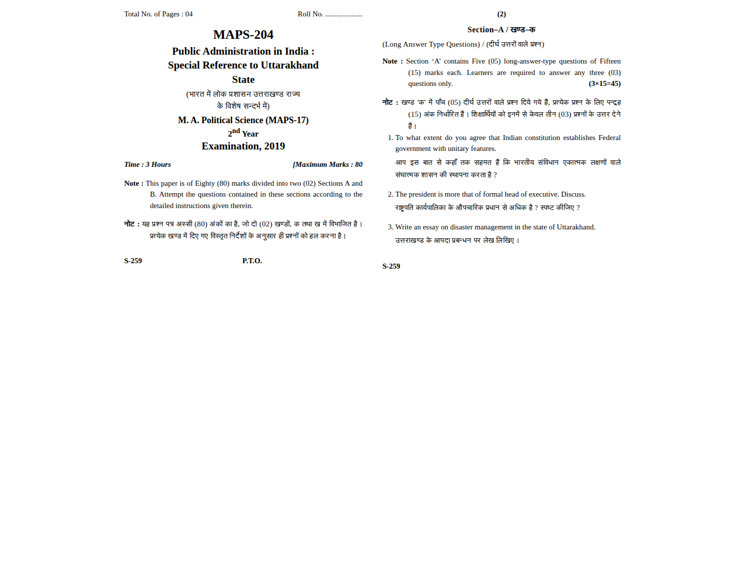Total No. of Pages : 04 Roll No. ....................
MAPS-204
Public Administration in India :
Special Reference to Uttarakhand
State
(भारत में लोक प्रशासन उत्तराखण्ड राज्य
के विशेष सन्दर्भ में)
M. A. Political Science (MAPS-17)
2nd Year
Examination, 2019
Time : 3 Hours [Maximum Marks : 80
Note : This paper is of Eighty (80) marks divided into two (02) Sections A and B. Attempt the questions contained in these sections according to the detailed instructions given therein.
नोट : यह प्रश्न पत्र अस्सी (80) अंकों का है, जो दो (02) खण्डों, क तथा ख में विभाजित है। प्रत्येक खण्ड में दिए गए विस्तृत निर्देशों के अनुसार ही प्रश्नों को हल करना है।
S-259 P.T.O.
(2)
Section–A / खण्ड–क
(Long Answer Type Questions) / (दीर्घ उत्तरों वाले प्रश्न)
Note : Section ‘A’ contains Five (05) long-answer-type questions of Fifteen (15) marks each. Learners are required to answer any three (03) questions only. (3×15=45)
नोट : खण्ड 'क' में पाँच (05) दीर्घ उत्तरों वाले प्रश्न दिये गये हैं, प्रत्येक प्रश्न के लिए पन्द्रह (15) अंक निर्धारित हैं। शिक्षार्थियों को इनमें से केवल तीन (03) प्रश्नों के उत्तर देने हैं।
To what extent do you agree that Indian constitution establishes Federal government with unitary features. आप इस बात से कहाँ तक सहमत हैं कि भारतीय संविधान एकात्मक लक्षणों वाले संघात्मक शासन की स्थापना करता है ?
The president is more that of formal head of executive. Discuss. राष्ट्रपति कार्यपालिका के औपचारिक प्रधान से अधिक है ? स्पष्ट कीजिए ?
Write an essay on disaster management in the state of Uttarakhand. उत्तराखण्ड के आपदा प्रबन्धन पर लेख लिखिए।
S-259